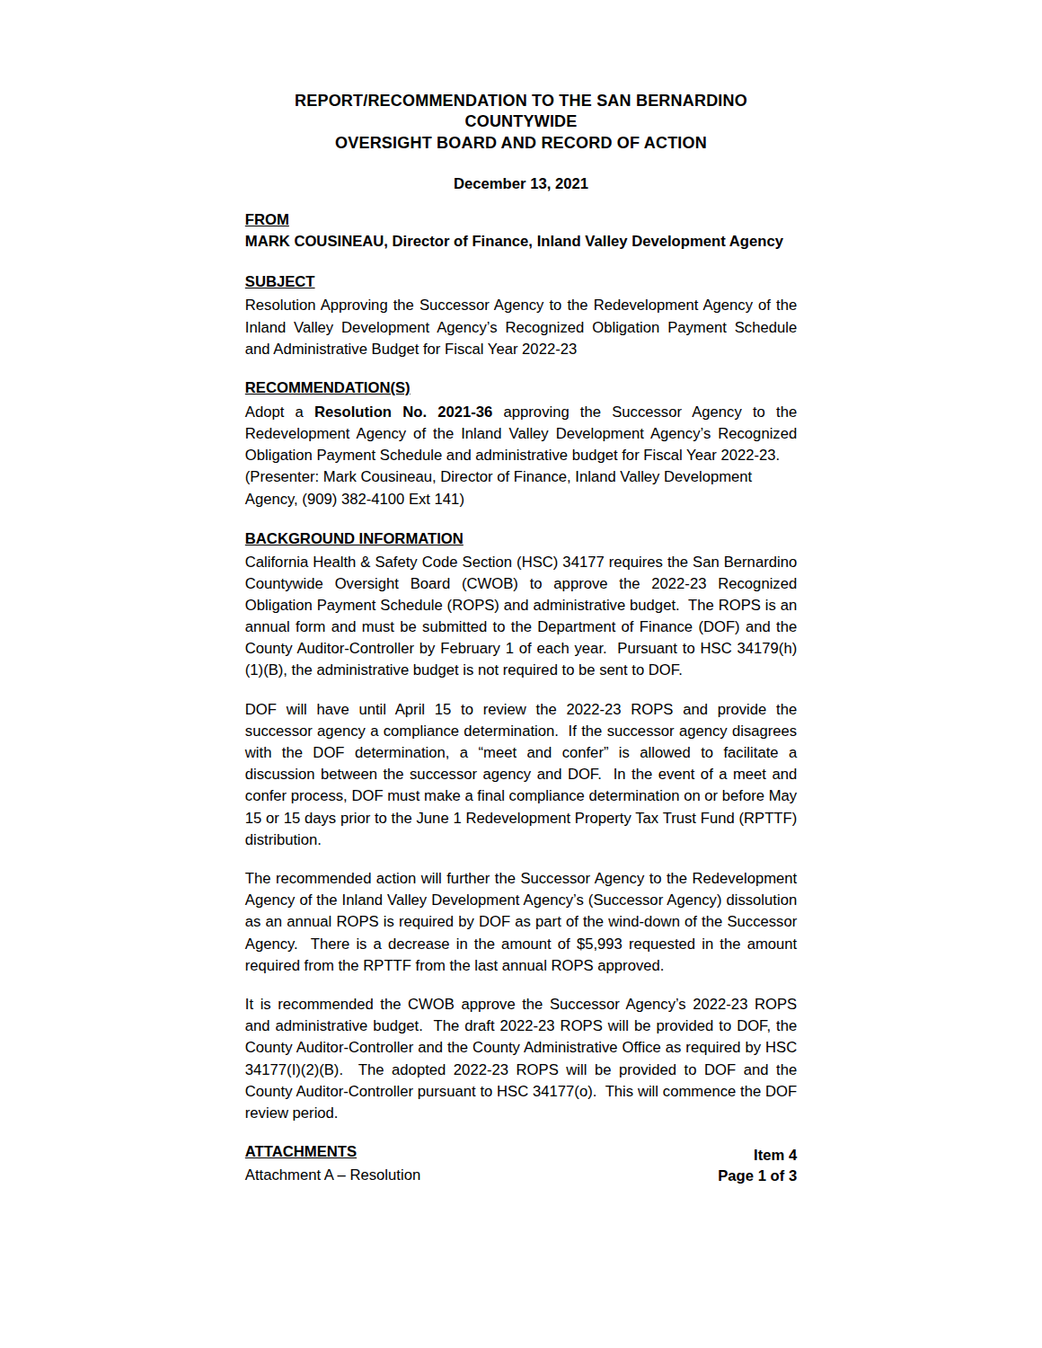REPORT/RECOMMENDATION TO THE SAN BERNARDINO COUNTYWIDE
OVERSIGHT BOARD AND RECORD OF ACTION
December 13, 2021
FROM
MARK COUSINEAU, Director of Finance, Inland Valley Development Agency
SUBJECT
Resolution Approving the Successor Agency to the Redevelopment Agency of the Inland Valley Development Agency’s Recognized Obligation Payment Schedule and Administrative Budget for Fiscal Year 2022-23
RECOMMENDATION(S)
Adopt a Resolution No. 2021-36 approving the Successor Agency to the Redevelopment Agency of the Inland Valley Development Agency’s Recognized Obligation Payment Schedule and administrative budget for Fiscal Year 2022-23.
(Presenter: Mark Cousineau, Director of Finance, Inland Valley Development Agency, (909) 382-4100 Ext 141)
BACKGROUND INFORMATION
California Health & Safety Code Section (HSC) 34177 requires the San Bernardino Countywide Oversight Board (CWOB) to approve the 2022-23 Recognized Obligation Payment Schedule (ROPS) and administrative budget. The ROPS is an annual form and must be submitted to the Department of Finance (DOF) and the County Auditor-Controller by February 1 of each year. Pursuant to HSC 34179(h)(1)(B), the administrative budget is not required to be sent to DOF.
DOF will have until April 15 to review the 2022-23 ROPS and provide the successor agency a compliance determination. If the successor agency disagrees with the DOF determination, a “meet and confer” is allowed to facilitate a discussion between the successor agency and DOF. In the event of a meet and confer process, DOF must make a final compliance determination on or before May 15 or 15 days prior to the June 1 Redevelopment Property Tax Trust Fund (RPTTF) distribution.
The recommended action will further the Successor Agency to the Redevelopment Agency of the Inland Valley Development Agency’s (Successor Agency) dissolution as an annual ROPS is required by DOF as part of the wind-down of the Successor Agency. There is a decrease in the amount of $5,993 requested in the amount required from the RPTTF from the last annual ROPS approved.
It is recommended the CWOB approve the Successor Agency’s 2022-23 ROPS and administrative budget. The draft 2022-23 ROPS will be provided to DOF, the County Auditor-Controller and the County Administrative Office as required by HSC 34177(I)(2)(B). The adopted 2022-23 ROPS will be provided to DOF and the County Auditor-Controller pursuant to HSC 34177(o). This will commence the DOF review period.
ATTACHMENTS
Attachment A – Resolution
Item 4
Page 1 of 3